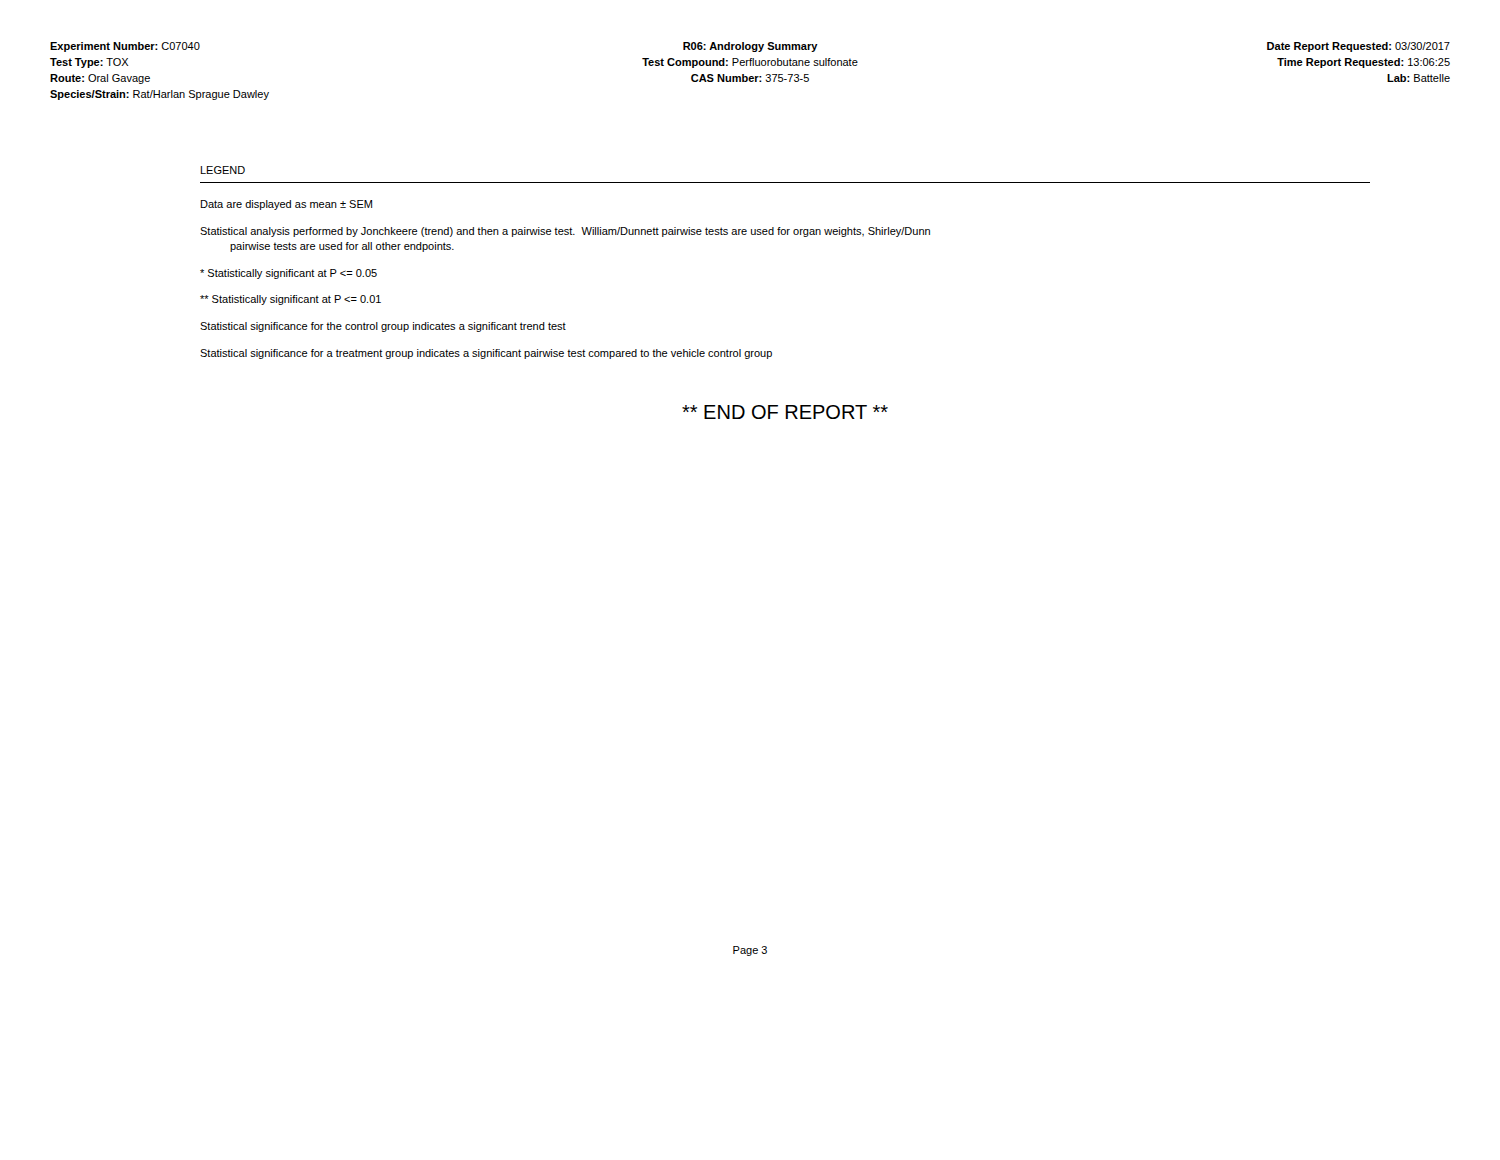Experiment Number: C07040
Test Type: TOX
Route: Oral Gavage
Species/Strain: Rat/Harlan Sprague Dawley
R06: Andrology Summary
Test Compound: Perfluorobutane sulfonate
CAS Number: 375-73-5
Date Report Requested: 03/30/2017
Time Report Requested: 13:06:25
Lab: Battelle
LEGEND
Data are displayed as mean ± SEM
Statistical analysis performed by Jonchkeere (trend) and then a pairwise test. William/Dunnett pairwise tests are used for organ weights, Shirley/Dunnpairwise tests are used for all other endpoints.
* Statistically significant at P <= 0.05
** Statistically significant at P <= 0.01
Statistical significance for the control group indicates a significant trend test
Statistical significance for a treatment group indicates a significant pairwise test compared to the vehicle control group
** END OF REPORT **
Page 3